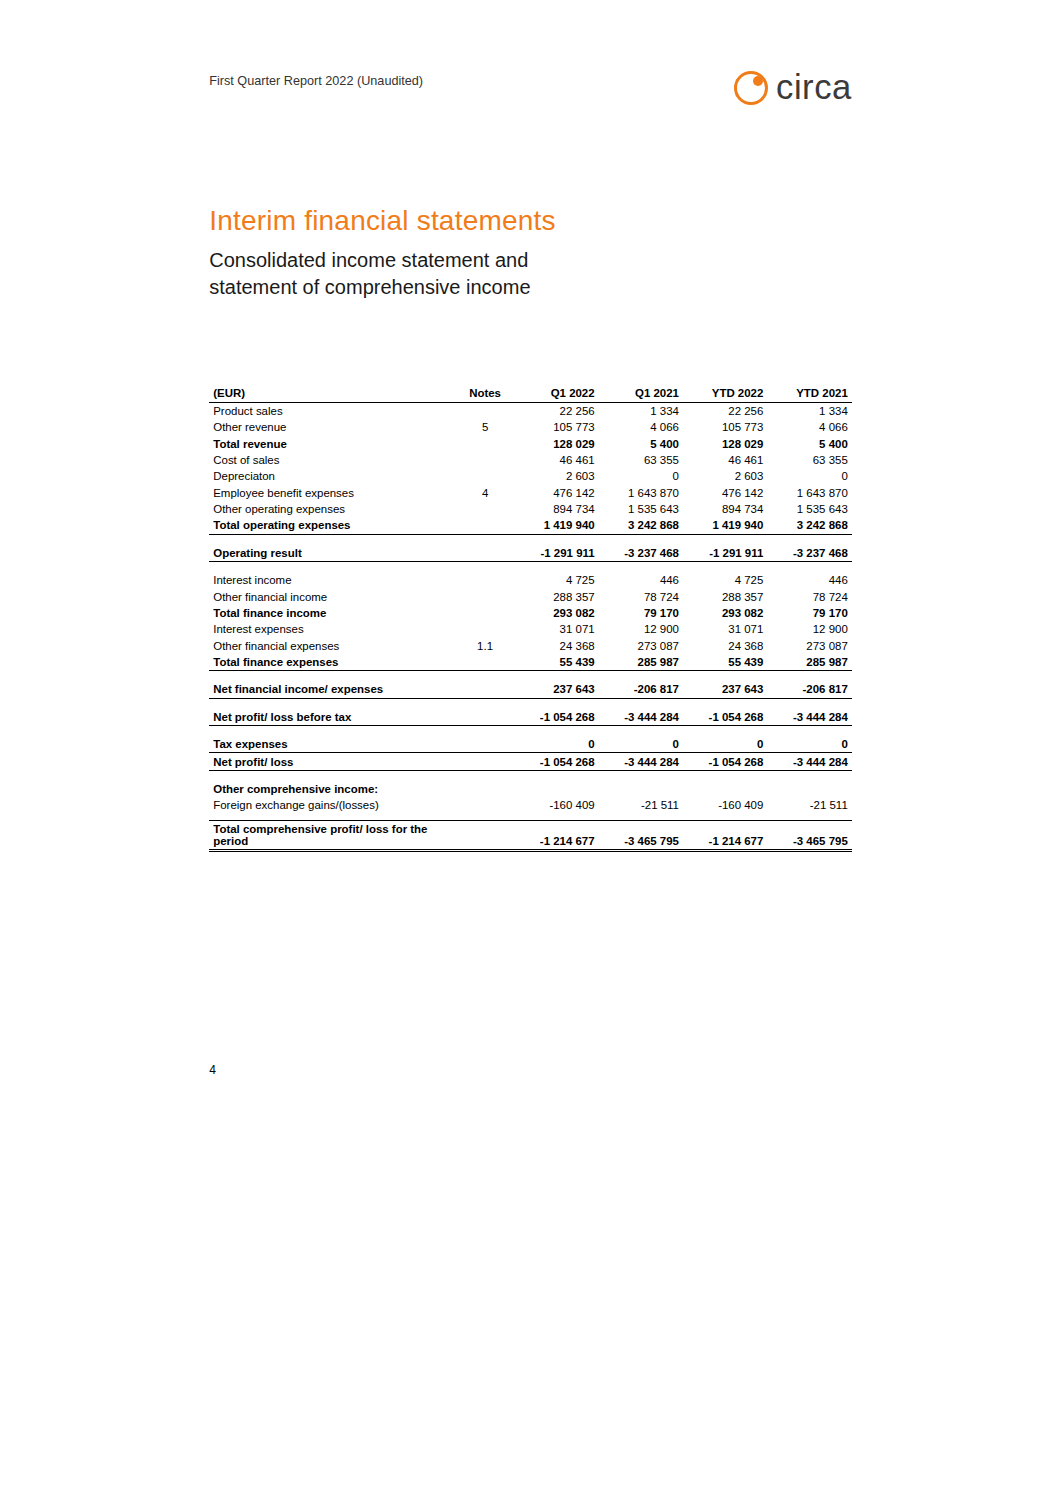First Quarter Report 2022 (Unaudited)
circa
Interim financial statements
Consolidated income statement and
statement of comprehensive income
| (EUR) | Notes | Q1 2022 | Q1 2021 | YTD 2022 | YTD 2021 |
| --- | --- | --- | --- | --- | --- |
| Product sales | | 22 256 | 1 334 | 22 256 | 1 334 |
| Other revenue | 5 | 105 773 | 4 066 | 105 773 | 4 066 |
| Total revenue | | 128 029 | 5 400 | 128 029 | 5 400 |
| Cost of sales | | 46 461 | 63 355 | 46 461 | 63 355 |
| Depreciaton | | 2 603 | 0 | 2 603 | 0 |
| Employee benefit expenses | 4 | 476 142 | 1 643 870 | 476 142 | 1 643 870 |
| Other operating expenses | | 894 734 | 1 535 643 | 894 734 | 1 535 643 |
| Total operating expenses | | 1 419 940 | 3 242 868 | 1 419 940 | 3 242 868 |
| Operating result | | -1 291 911 | -3 237 468 | -1 291 911 | -3 237 468 |
| Interest income | | 4 725 | 446 | 4 725 | 446 |
| Other financial income | | 288 357 | 78 724 | 288 357 | 78 724 |
| Total finance income | | 293 082 | 79 170 | 293 082 | 79 170 |
| Interest expenses | | 31 071 | 12 900 | 31 071 | 12 900 |
| Other financial expenses | 1.1 | 24 368 | 273 087 | 24 368 | 273 087 |
| Total finance expenses | | 55 439 | 285 987 | 55 439 | 285 987 |
| Net financial income/ expenses | | 237 643 | -206 817 | 237 643 | -206 817 |
| Net profit/ loss before tax | | -1 054 268 | -3 444 284 | -1 054 268 | -3 444 284 |
| Tax expenses | | 0 | 0 | 0 | 0 |
| Net profit/ loss | | -1 054 268 | -3 444 284 | -1 054 268 | -3 444 284 |
| Other comprehensive income: | | | | | |
| Foreign exchange gains/(losses) | | -160 409 | -21 511 | -160 409 | -21 511 |
| Total comprehensive profit/ loss for the period | | -1 214 677 | -3 465 795 | -1 214 677 | -3 465 795 |
4